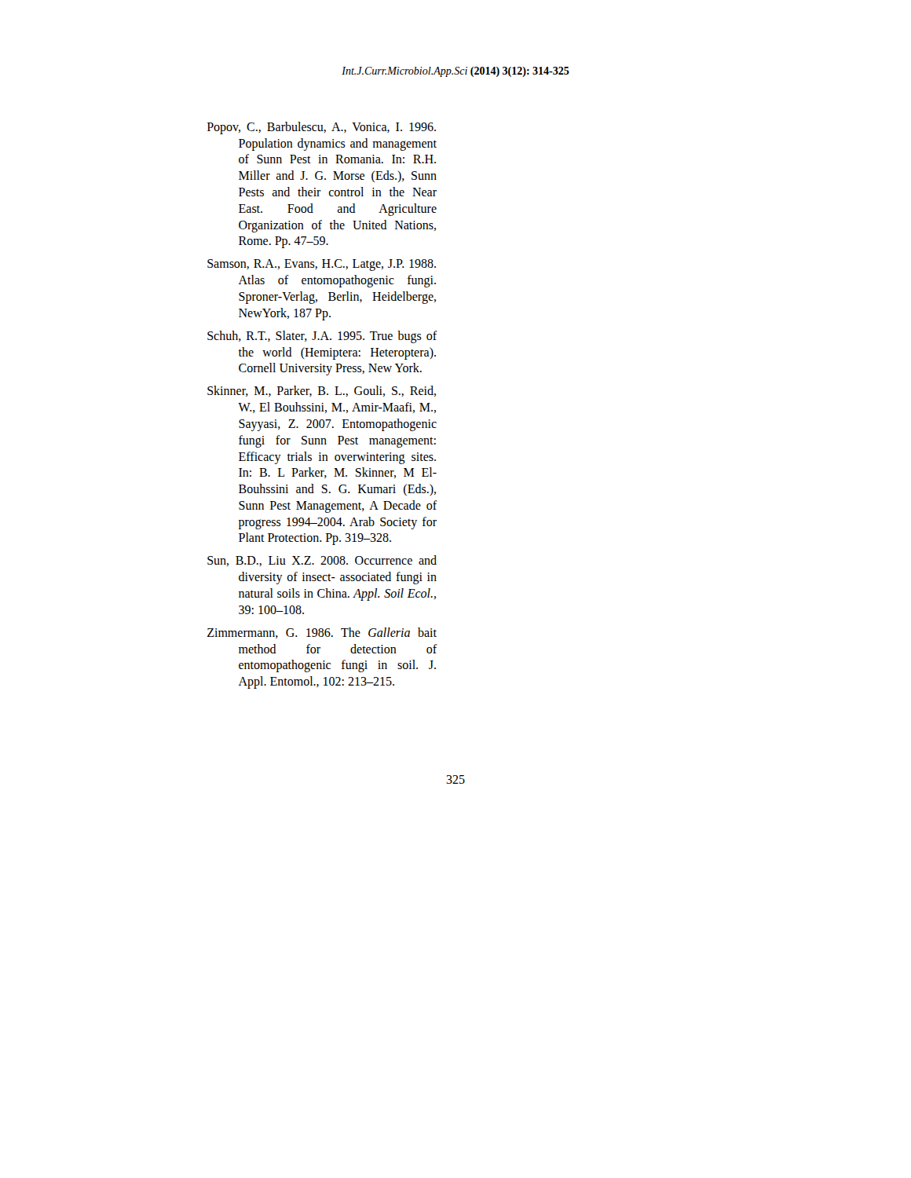Int.J.Curr.Microbiol.App.Sci (2014) 3(12): 314-325
Popov, C., Barbulescu, A., Vonica, I. 1996. Population dynamics and management of Sunn Pest in Romania. In: R.H. Miller and J. G. Morse (Eds.), Sunn Pests and their control in the Near East. Food and Agriculture Organization of the United Nations, Rome. Pp. 47–59.
Samson, R.A., Evans, H.C., Latge, J.P. 1988. Atlas of entomopathogenic fungi. Sproner-Verlag, Berlin, Heidelberge, NewYork, 187 Pp.
Schuh, R.T., Slater, J.A. 1995. True bugs of the world (Hemiptera: Heteroptera). Cornell University Press, New York.
Skinner, M., Parker, B. L., Gouli, S., Reid, W., El Bouhssini, M., Amir-Maafi, M., Sayyasi, Z. 2007. Entomopathogenic fungi for Sunn Pest management: Efficacy trials in overwintering sites. In: B. L Parker, M. Skinner, M El-Bouhssini and S. G. Kumari (Eds.), Sunn Pest Management, A Decade of progress 1994–2004. Arab Society for Plant Protection. Pp. 319–328.
Sun, B.D., Liu X.Z. 2008. Occurrence and diversity of insect- associated fungi in natural soils in China. Appl. Soil Ecol., 39: 100–108.
Zimmermann, G. 1986. The Galleria bait method for detection of entomopathogenic fungi in soil. J. Appl. Entomol., 102: 213–215.
325